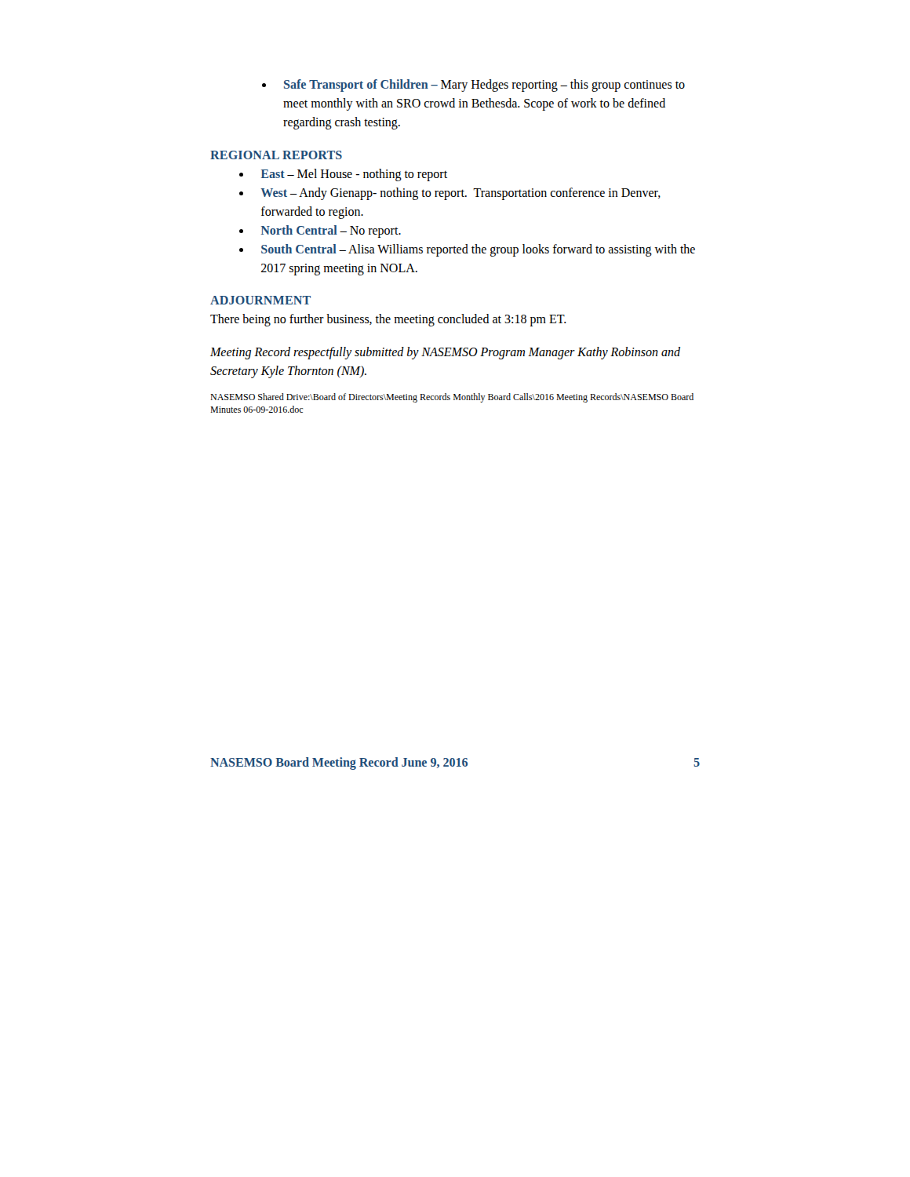Safe Transport of Children – Mary Hedges reporting – this group continues to meet monthly with an SRO crowd in Bethesda. Scope of work to be defined regarding crash testing.
REGIONAL REPORTS
East – Mel House - nothing to report
West – Andy Gienapp- nothing to report. Transportation conference in Denver, forwarded to region.
North Central – No report.
South Central – Alisa Williams reported the group looks forward to assisting with the 2017 spring meeting in NOLA.
ADJOURNMENT
There being no further business, the meeting concluded at 3:18 pm ET.
Meeting Record respectfully submitted by NASEMSO Program Manager Kathy Robinson and Secretary Kyle Thornton (NM).
NASEMSO Shared Drive:\Board of Directors\Meeting Records Monthly Board Calls\2016 Meeting Records\NASEMSO Board Minutes 06-09-2016.doc
NASEMSO Board Meeting Record June 9, 2016 5